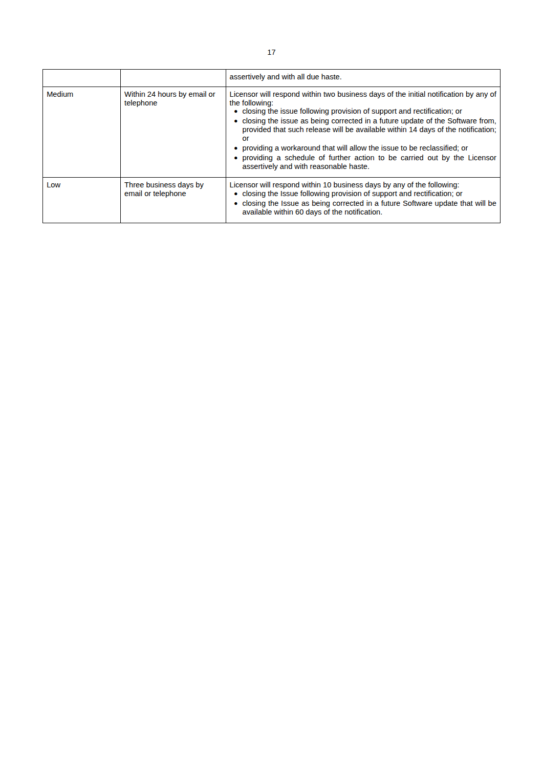17
| | | assertively and with all due haste. |
| Medium | Within 24 hours by email or telephone | Licensor will respond within two business days of the initial notification by any of the following: closing the issue following provision of support and rectification; or closing the issue as being corrected in a future update of the Software from, provided that such release will be available within 14 days of the notification; or providing a workaround that will allow the issue to be reclassified; or providing a schedule of further action to be carried out by the Licensor assertively and with reasonable haste. |
| Low | Three business days by email or telephone | Licensor will respond within 10 business days by any of the following: closing the Issue following provision of support and rectification; or closing the Issue as being corrected in a future Software update that will be available within 60 days of the notification. |